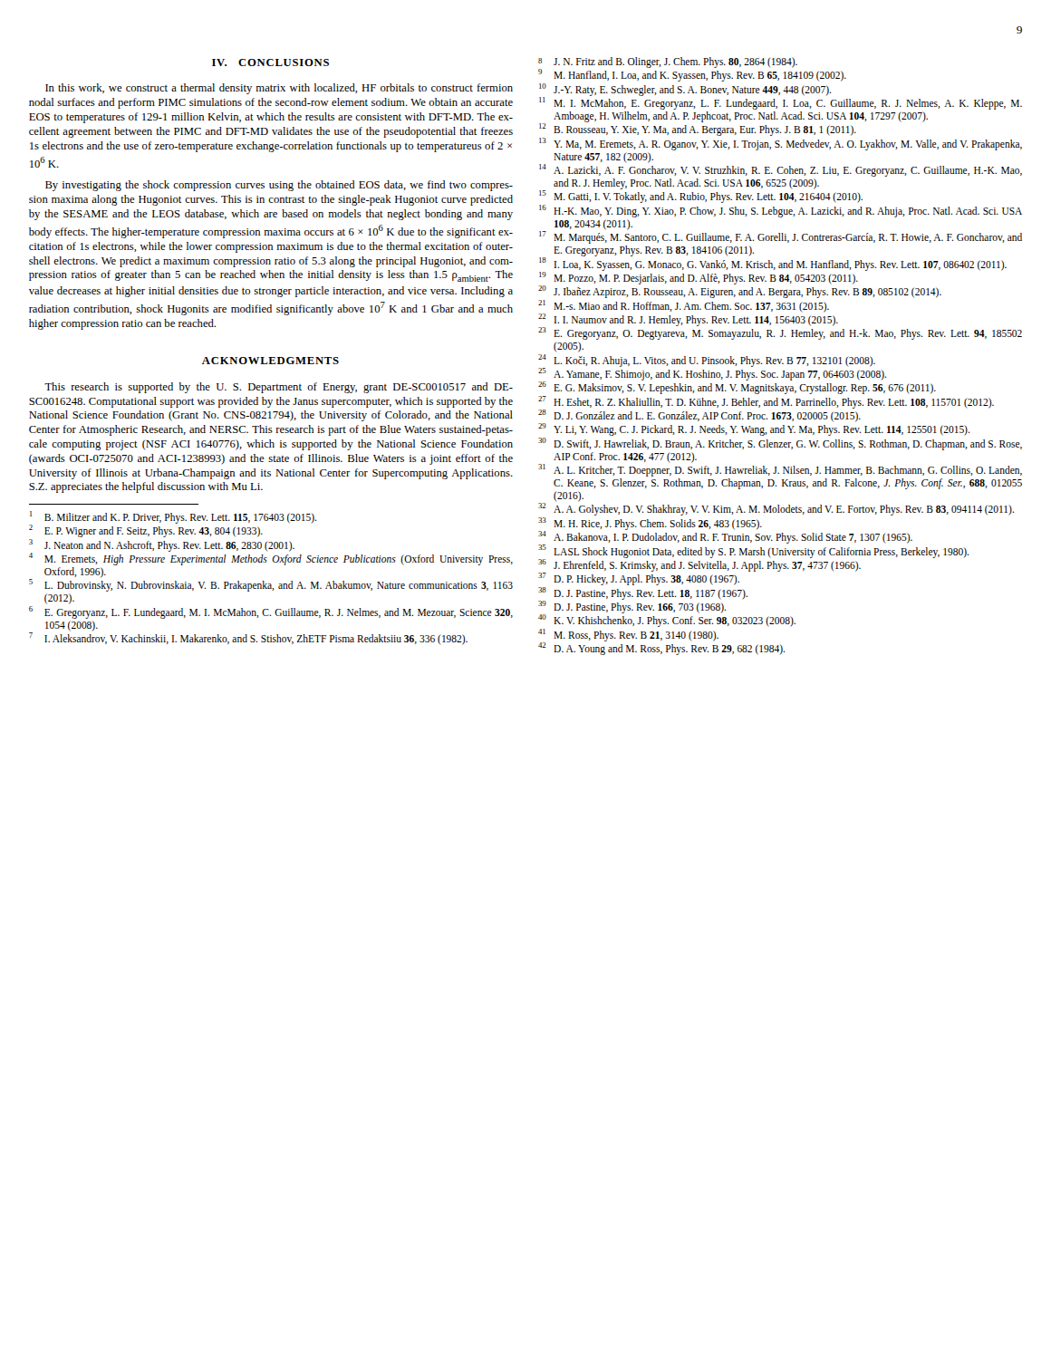9
IV. Conclusions
In this work, we construct a thermal density matrix with localized, HF orbitals to construct fermion nodal surfaces and perform PIMC simulations of the second-row element sodium. We obtain an accurate EOS to temperatures of 129-1 million Kelvin, at which the results are consistent with DFT-MD. The excellent agreement between the PIMC and DFT-MD validates the use of the pseudopotential that freezes 1s electrons and the use of zero-temperature exchange-correlation functionals up to temperatureus of 2 × 106 K.
By investigating the shock compression curves using the obtained EOS data, we find two compression maxima along the Hugoniot curves. This is in contrast to the single-peak Hugoniot curve predicted by the SESAME and the LEOS database, which are based on models that neglect bonding and many body effects. The higher-temperature compression maxima occurs at 6 × 106 K due to the significant excitation of 1s electrons, while the lower compression maximum is due to the thermal excitation of outer-shell electrons. We predict a maximum compression ratio of 5.3 along the principal Hugoniot, and compression ratios of greater than 5 can be reached when the initial density is less than 1.5 ρambient. The value decreases at higher initial densities due to stronger particle interaction, and vice versa. Including a radiation contribution, shock Hugonits are modified significantly above 107 K and 1 Gbar and a much higher compression ratio can be reached.
Acknowledgments
This research is supported by the U. S. Department of Energy, grant DE-SC0010517 and DE-SC0016248. Computational support was provided by the Janus supercomputer, which is supported by the National Science Foundation (Grant No. CNS-0821794), the University of Colorado, and the National Center for Atmospheric Research, and NERSC. This research is part of the Blue Waters sustained-petascale computing project (NSF ACI 1640776), which is supported by the National Science Foundation (awards OCI-0725070 and ACI-1238993) and the state of Illinois. Blue Waters is a joint effort of the University of Illinois at Urbana-Champaign and its National Center for Supercomputing Applications. S.Z. appreciates the helpful discussion with Mu Li.
B. Militzer and K. P. Driver, Phys. Rev. Lett. 115, 176403 (2015).
E. P. Wigner and F. Seitz, Phys. Rev. 43, 804 (1933).
J. Neaton and N. Ashcroft, Phys. Rev. Lett. 86, 2830 (2001).
M. Eremets, High Pressure Experimental Methods Oxford Science Publications (Oxford University Press, Oxford, 1996).
L. Dubrovinsky, N. Dubrovinskaia, V. B. Prakapenka, and A. M. Abakumov, Nature communications 3, 1163 (2012).
E. Gregoryanz, L. F. Lundegaard, M. I. McMahon, C. Guillaume, R. J. Nelmes, and M. Mezouar, Science 320, 1054 (2008).
I. Aleksandrov, V. Kachinskii, I. Makarenko, and S. Stishov, ZhETF Pisma Redaktsiiu 36, 336 (1982).
J. N. Fritz and B. Olinger, J. Chem. Phys. 80, 2864 (1984).
M. Hanfland, I. Loa, and K. Syassen, Phys. Rev. B 65, 184109 (2002).
J.-Y. Raty, E. Schwegler, and S. A. Bonev, Nature 449, 448 (2007).
M. I. McMahon, E. Gregoryanz, L. F. Lundegaard, I. Loa, C. Guillaume, R. J. Nelmes, A. K. Kleppe, M. Amboage, H. Wilhelm, and A. P. Jephcoat, Proc. Natl. Acad. Sci. USA 104, 17297 (2007).
B. Rousseau, Y. Xie, Y. Ma, and A. Bergara, Eur. Phys. J. B 81, 1 (2011).
Y. Ma, M. Eremets, A. R. Oganov, Y. Xie, I. Trojan, S. Medvedev, A. O. Lyakhov, M. Valle, and V. Prakapenka, Nature 457, 182 (2009).
A. Lazicki, A. F. Goncharov, V. V. Struzhkin, R. E. Cohen, Z. Liu, E. Gregoryanz, C. Guillaume, H.-K. Mao, and R. J. Hemley, Proc. Natl. Acad. Sci. USA 106, 6525 (2009).
M. Gatti, I. V. Tokatly, and A. Rubio, Phys. Rev. Lett. 104, 216404 (2010).
H.-K. Mao, Y. Ding, Y. Xiao, P. Chow, J. Shu, S. Lebgue, A. Lazicki, and R. Ahuja, Proc. Natl. Acad. Sci. USA 108, 20434 (2011).
M. Marqués, M. Santoro, C. L. Guillaume, F. A. Gorelli, J. Contreras-García, R. T. Howie, A. F. Goncharov, and E. Gregoryanz, Phys. Rev. B 83, 184106 (2011).
I. Loa, K. Syassen, G. Monaco, G. Vankó, M. Krisch, and M. Hanfland, Phys. Rev. Lett. 107, 086402 (2011).
M. Pozzo, M. P. Desjarlais, and D. Alfè, Phys. Rev. B 84, 054203 (2011).
J. Ibañez Azpiroz, B. Rousseau, A. Eiguren, and A. Bergara, Phys. Rev. B 89, 085102 (2014).
M.-s. Miao and R. Hoffman, J. Am. Chem. Soc. 137, 3631 (2015).
I. I. Naumov and R. J. Hemley, Phys. Rev. Lett. 114, 156403 (2015).
E. Gregoryanz, O. Degtyareva, M. Somayazulu, R. J. Hemley, and H.-k. Mao, Phys. Rev. Lett. 94, 185502 (2005).
L. Koči, R. Ahuja, L. Vitos, and U. Pinsook, Phys. Rev. B 77, 132101 (2008).
A. Yamane, F. Shimojo, and K. Hoshino, J. Phys. Soc. Japan 77, 064603 (2008).
E. G. Maksimov, S. V. Lepeshkin, and M. V. Magnitskaya, Crystallogr. Rep. 56, 676 (2011).
H. Eshet, R. Z. Khaliullin, T. D. Kühne, J. Behler, and M. Parrinello, Phys. Rev. Lett. 108, 115701 (2012).
D. J. González and L. E. González, AIP Conf. Proc. 1673, 020005 (2015).
Y. Li, Y. Wang, C. J. Pickard, R. J. Needs, Y. Wang, and Y. Ma, Phys. Rev. Lett. 114, 125501 (2015).
D. Swift, J. Hawreliak, D. Braun, A. Kritcher, S. Glenzer, G. W. Collins, S. Rothman, D. Chapman, and S. Rose, AIP Conf. Proc. 1426, 477 (2012).
A. L. Kritcher, T. Doeppner, D. Swift, J. Hawreliak, J. Nilsen, J. Hammer, B. Bachmann, G. Collins, O. Landen, C. Keane, S. Glenzer, S. Rothman, D. Chapman, D. Kraus, and R. Falcone, J. Phys. Conf. Ser., 688, 012055 (2016).
A. A. Golyshev, D. V. Shakhray, V. V. Kim, A. M. Molodets, and V. E. Fortov, Phys. Rev. B 83, 094114 (2011).
M. H. Rice, J. Phys. Chem. Solids 26, 483 (1965).
A. Bakanova, I. P. Dudoladov, and R. F. Trunin, Sov. Phys. Solid State 7, 1307 (1965).
LASL Shock Hugoniot Data, edited by S. P. Marsh (University of California Press, Berkeley, 1980).
J. Ehrenfeld, S. Krimsky, and J. Selvitella, J. Appl. Phys. 37, 4737 (1966).
D. P. Hickey, J. Appl. Phys. 38, 4080 (1967).
D. J. Pastine, Phys. Rev. Lett. 18, 1187 (1967).
D. J. Pastine, Phys. Rev. 166, 703 (1968).
K. V. Khishchenko, J. Phys. Conf. Ser. 98, 032023 (2008).
M. Ross, Phys. Rev. B 21, 3140 (1980).
D. A. Young and M. Ross, Phys. Rev. B 29, 682 (1984).